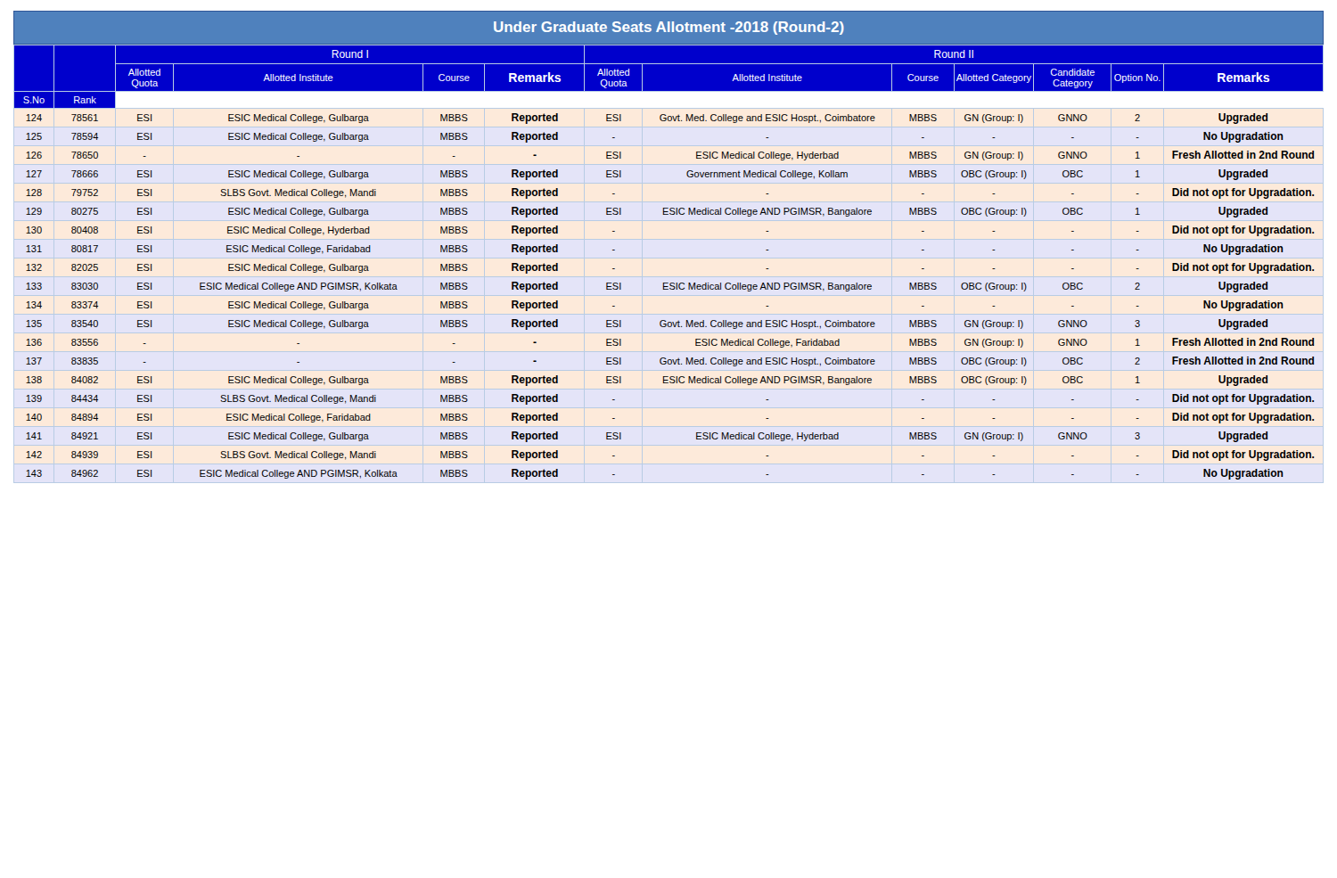Under Graduate Seats Allotment -2018 (Round-2)
| | | Round I | Round II |
| --- | --- | --- | --- |
| Allotted Quota | Allotted Institute | Course | Remarks | Allotted Quota | Allotted Institute | Course | Allotted Category | Candidate Category | Option No. | Remarks |
| S.No | Rank | |
| 124 | 78561 | ESI | ESIC Medical College, Gulbarga | MBBS | Reported | ESI | Govt. Med. College and ESIC Hospt., Coimbatore | MBBS | GN (Group: I) | GNNO | 2 | Upgraded |
| 125 | 78594 | ESI | ESIC Medical College, Gulbarga | MBBS | Reported | - | - | - | - | - | - | No Upgradation |
| 126 | 78650 | - | - | - | - | ESI | ESIC Medical College, Hyderbad | MBBS | GN (Group: I) | GNNO | 1 | Fresh Allotted in 2nd Round |
| 127 | 78666 | ESI | ESIC Medical College, Gulbarga | MBBS | Reported | ESI | Government Medical College, Kollam | MBBS | OBC (Group: I) | OBC | 1 | Upgraded |
| 128 | 79752 | ESI | SLBS Govt. Medical College, Mandi | MBBS | Reported | - | - | - | - | - | - | Did not opt for Upgradation. |
| 129 | 80275 | ESI | ESIC Medical College, Gulbarga | MBBS | Reported | ESI | ESIC Medical College AND PGIMSR, Bangalore | MBBS | OBC (Group: I) | OBC | 1 | Upgraded |
| 130 | 80408 | ESI | ESIC Medical College, Hyderbad | MBBS | Reported | - | - | - | - | - | - | Did not opt for Upgradation. |
| 131 | 80817 | ESI | ESIC Medical College, Faridabad | MBBS | Reported | - | - | - | - | - | - | No Upgradation |
| 132 | 82025 | ESI | ESIC Medical College, Gulbarga | MBBS | Reported | - | - | - | - | - | - | Did not opt for Upgradation. |
| 133 | 83030 | ESI | ESIC Medical College AND PGIMSR, Kolkata | MBBS | Reported | ESI | ESIC Medical College AND PGIMSR, Bangalore | MBBS | OBC (Group: I) | OBC | 2 | Upgraded |
| 134 | 83374 | ESI | ESIC Medical College, Gulbarga | MBBS | Reported | - | - | - | - | - | - | No Upgradation |
| 135 | 83540 | ESI | ESIC Medical College, Gulbarga | MBBS | Reported | ESI | Govt. Med. College and ESIC Hospt., Coimbatore | MBBS | GN (Group: I) | GNNO | 3 | Upgraded |
| 136 | 83556 | - | - | - | - | ESI | ESIC Medical College, Faridabad | MBBS | GN (Group: I) | GNNO | 1 | Fresh Allotted in 2nd Round |
| 137 | 83835 | - | - | - | - | ESI | Govt. Med. College and ESIC Hospt., Coimbatore | MBBS | OBC (Group: I) | OBC | 2 | Fresh Allotted in 2nd Round |
| 138 | 84082 | ESI | ESIC Medical College, Gulbarga | MBBS | Reported | ESI | ESIC Medical College AND PGIMSR, Bangalore | MBBS | OBC (Group: I) | OBC | 1 | Upgraded |
| 139 | 84434 | ESI | SLBS Govt. Medical College, Mandi | MBBS | Reported | - | - | - | - | - | - | Did not opt for Upgradation. |
| 140 | 84894 | ESI | ESIC Medical College, Faridabad | MBBS | Reported | - | - | - | - | - | - | Did not opt for Upgradation. |
| 141 | 84921 | ESI | ESIC Medical College, Gulbarga | MBBS | Reported | ESI | ESIC Medical College, Hyderbad | MBBS | GN (Group: I) | GNNO | 3 | Upgraded |
| 142 | 84939 | ESI | SLBS Govt. Medical College, Mandi | MBBS | Reported | - | - | - | - | - | - | Did not opt for Upgradation. |
| 143 | 84962 | ESI | ESIC Medical College AND PGIMSR, Kolkata | MBBS | Reported | - | - | - | - | - | - | No Upgradation |